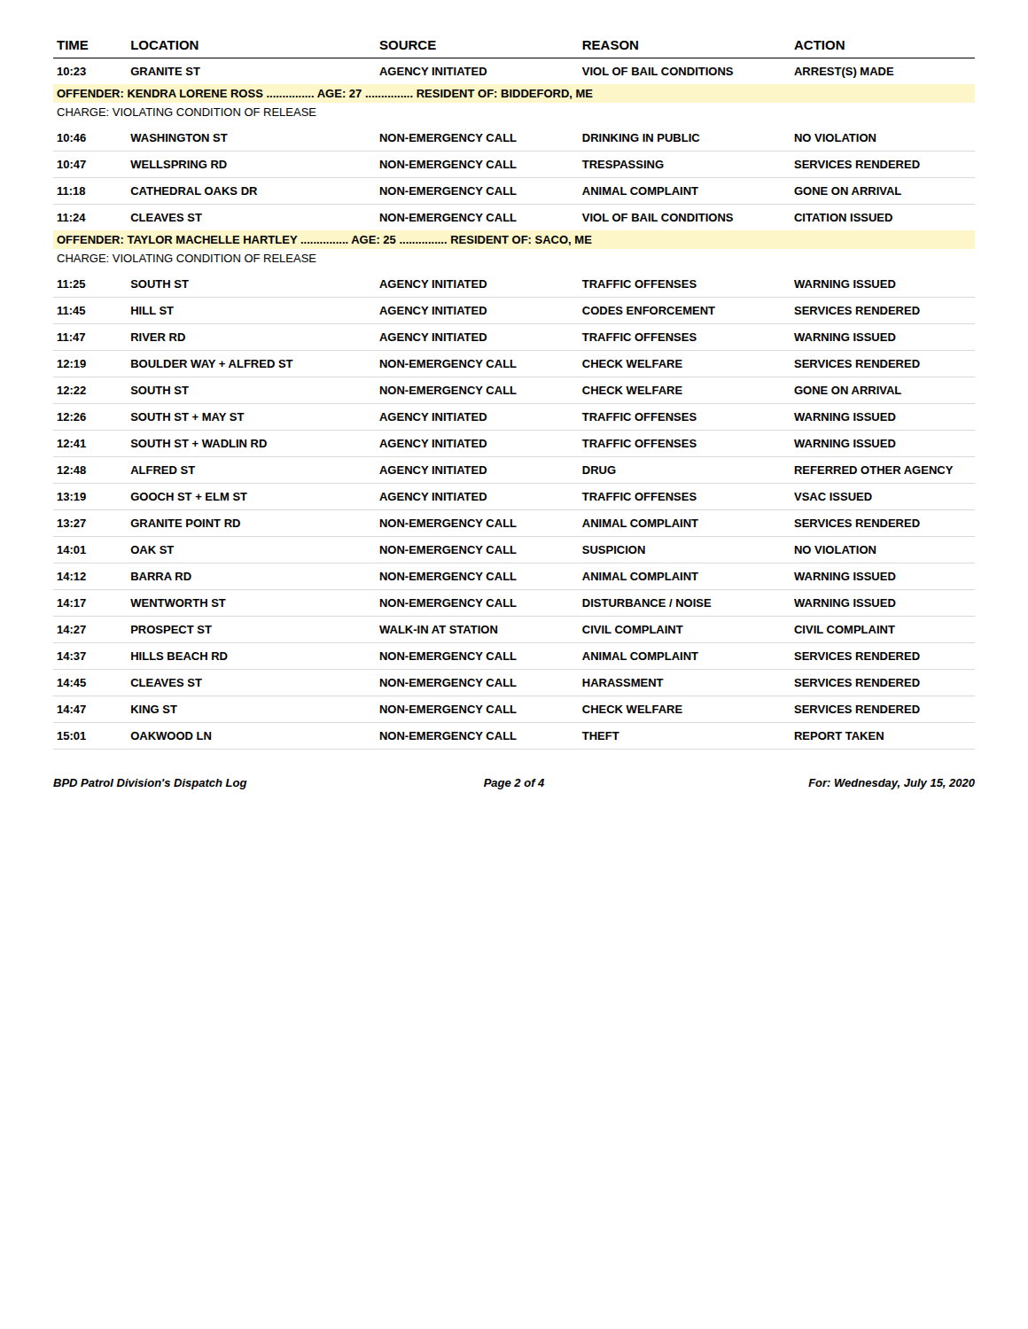| TIME | LOCATION | SOURCE | REASON | ACTION |
| --- | --- | --- | --- | --- |
| 10:23 | GRANITE ST | AGENCY INITIATED | VIOL OF BAIL CONDITIONS | ARREST(S) MADE |
| OFFENDER: KENDRA LORENE ROSS ............... AGE: 27 ............... RESIDENT OF: BIDDEFORD, ME |
| CHARGE: VIOLATING CONDITION OF RELEASE |
| 10:46 | WASHINGTON ST | NON-EMERGENCY CALL | DRINKING IN PUBLIC | NO VIOLATION |
| 10:47 | WELLSPRING RD | NON-EMERGENCY CALL | TRESPASSING | SERVICES RENDERED |
| 11:18 | CATHEDRAL OAKS DR | NON-EMERGENCY CALL | ANIMAL COMPLAINT | GONE ON ARRIVAL |
| 11:24 | CLEAVES ST | NON-EMERGENCY CALL | VIOL OF BAIL CONDITIONS | CITATION ISSUED |
| OFFENDER: TAYLOR MACHELLE HARTLEY ............... AGE: 25 ............... RESIDENT OF: SACO, ME |
| CHARGE: VIOLATING CONDITION OF RELEASE |
| 11:25 | SOUTH ST | AGENCY INITIATED | TRAFFIC OFFENSES | WARNING ISSUED |
| 11:45 | HILL ST | AGENCY INITIATED | CODES ENFORCEMENT | SERVICES RENDERED |
| 11:47 | RIVER RD | AGENCY INITIATED | TRAFFIC OFFENSES | WARNING ISSUED |
| 12:19 | BOULDER WAY + ALFRED ST | NON-EMERGENCY CALL | CHECK WELFARE | SERVICES RENDERED |
| 12:22 | SOUTH ST | NON-EMERGENCY CALL | CHECK WELFARE | GONE ON ARRIVAL |
| 12:26 | SOUTH ST + MAY ST | AGENCY INITIATED | TRAFFIC OFFENSES | WARNING ISSUED |
| 12:41 | SOUTH ST + WADLIN RD | AGENCY INITIATED | TRAFFIC OFFENSES | WARNING ISSUED |
| 12:48 | ALFRED ST | AGENCY INITIATED | DRUG | REFERRED OTHER AGENCY |
| 13:19 | GOOCH ST + ELM ST | AGENCY INITIATED | TRAFFIC OFFENSES | VSAC ISSUED |
| 13:27 | GRANITE POINT RD | NON-EMERGENCY CALL | ANIMAL COMPLAINT | SERVICES RENDERED |
| 14:01 | OAK ST | NON-EMERGENCY CALL | SUSPICION | NO VIOLATION |
| 14:12 | BARRA RD | NON-EMERGENCY CALL | ANIMAL COMPLAINT | WARNING ISSUED |
| 14:17 | WENTWORTH ST | NON-EMERGENCY CALL | DISTURBANCE / NOISE | WARNING ISSUED |
| 14:27 | PROSPECT ST | WALK-IN AT STATION | CIVIL COMPLAINT | CIVIL COMPLAINT |
| 14:37 | HILLS BEACH RD | NON-EMERGENCY CALL | ANIMAL COMPLAINT | SERVICES RENDERED |
| 14:45 | CLEAVES ST | NON-EMERGENCY CALL | HARASSMENT | SERVICES RENDERED |
| 14:47 | KING ST | NON-EMERGENCY CALL | CHECK WELFARE | SERVICES RENDERED |
| 15:01 | OAKWOOD LN | NON-EMERGENCY CALL | THEFT | REPORT TAKEN |
BPD Patrol Division's Dispatch Log
Page 2 of 4
For: Wednesday, July 15, 2020